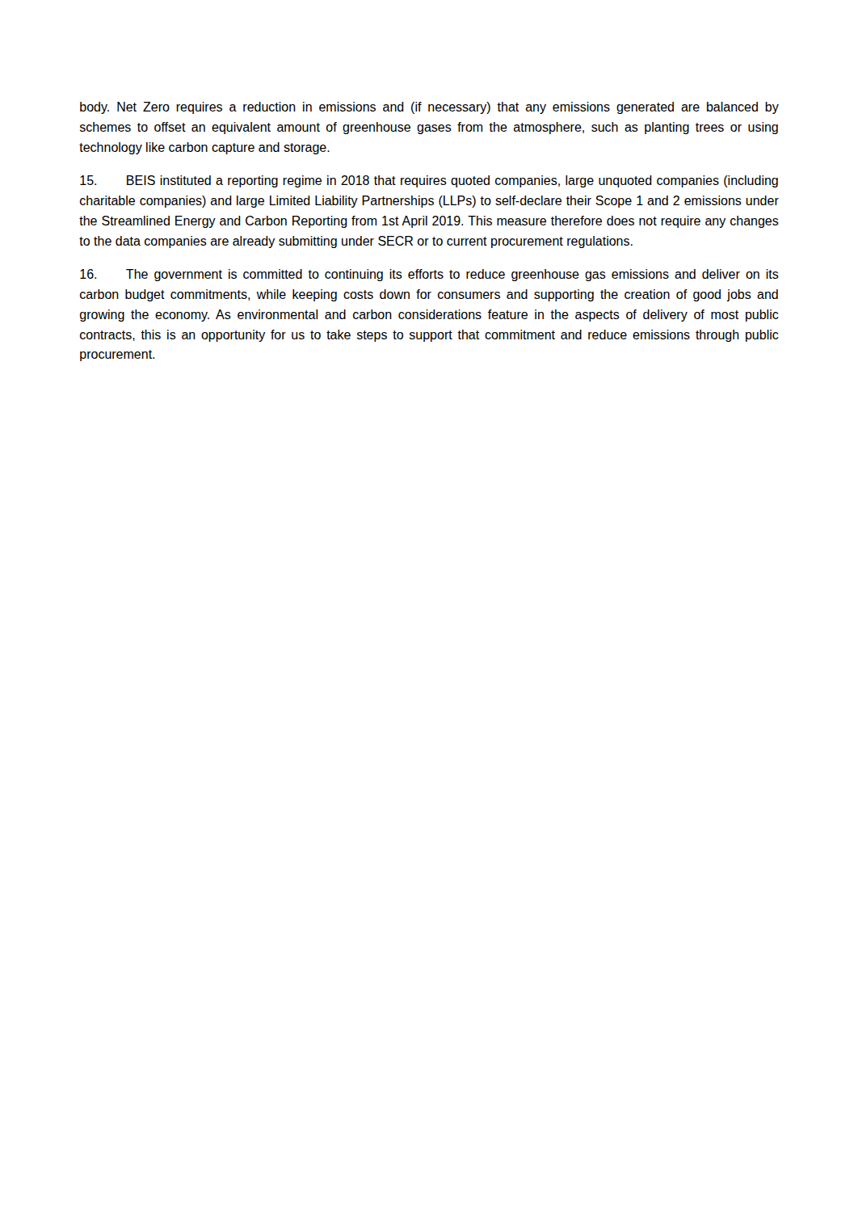body. Net Zero requires a reduction in emissions and (if necessary) that any emissions generated are balanced by schemes to offset an equivalent amount of greenhouse gases from the atmosphere, such as planting trees or using technology like carbon capture and storage.
15. BEIS instituted a reporting regime in 2018 that requires quoted companies, large unquoted companies (including charitable companies) and large Limited Liability Partnerships (LLPs) to self-declare their Scope 1 and 2 emissions under the Streamlined Energy and Carbon Reporting from 1st April 2019. This measure therefore does not require any changes to the data companies are already submitting under SECR or to current procurement regulations.
16. The government is committed to continuing its efforts to reduce greenhouse gas emissions and deliver on its carbon budget commitments, while keeping costs down for consumers and supporting the creation of good jobs and growing the economy. As environmental and carbon considerations feature in the aspects of delivery of most public contracts, this is an opportunity for us to take steps to support that commitment and reduce emissions through public procurement.